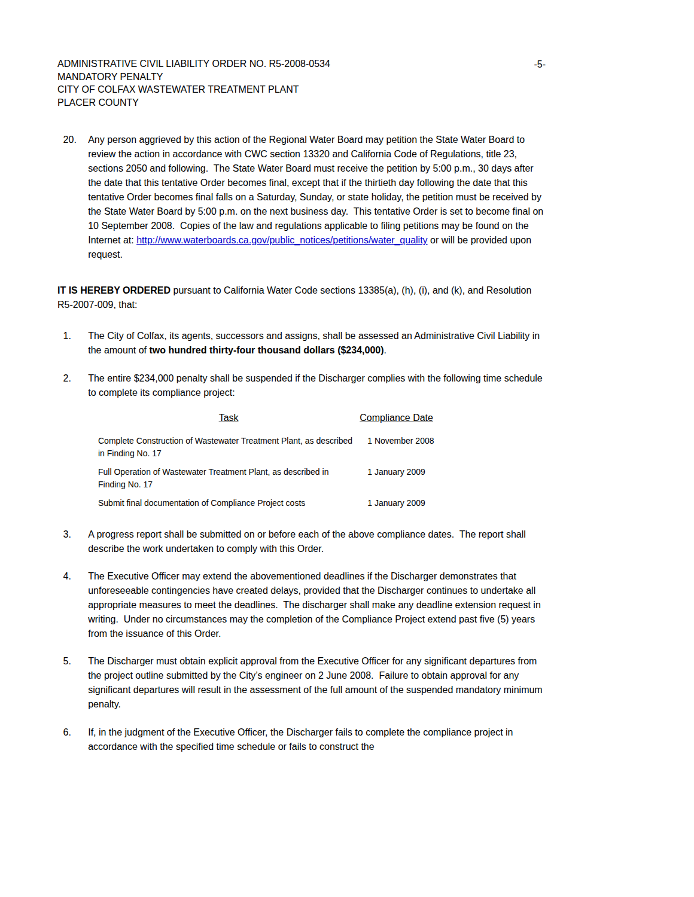-5-
ADMINISTRATIVE CIVIL LIABILITY ORDER NO. R5-2008-0534
MANDATORY PENALTY
CITY OF COLFAX WASTEWATER TREATMENT PLANT
PLACER COUNTY
20. Any person aggrieved by this action of the Regional Water Board may petition the State Water Board to review the action in accordance with CWC section 13320 and California Code of Regulations, title 23, sections 2050 and following. The State Water Board must receive the petition by 5:00 p.m., 30 days after the date that this tentative Order becomes final, except that if the thirtieth day following the date that this tentative Order becomes final falls on a Saturday, Sunday, or state holiday, the petition must be received by the State Water Board by 5:00 p.m. on the next business day. This tentative Order is set to become final on 10 September 2008. Copies of the law and regulations applicable to filing petitions may be found on the Internet at: http://www.waterboards.ca.gov/public_notices/petitions/water_quality or will be provided upon request.
IT IS HEREBY ORDERED pursuant to California Water Code sections 13385(a), (h), (i), and (k), and Resolution R5-2007-009, that:
1. The City of Colfax, its agents, successors and assigns, shall be assessed an Administrative Civil Liability in the amount of two hundred thirty-four thousand dollars ($234,000).
2. The entire $234,000 penalty shall be suspended if the Discharger complies with the following time schedule to complete its compliance project:
| Task | Compliance Date |
| --- | --- |
| Complete Construction of Wastewater Treatment Plant, as described in Finding No. 17 | 1 November 2008 |
| Full Operation of Wastewater Treatment Plant, as described in Finding No. 17 | 1 January 2009 |
| Submit final documentation of Compliance Project costs | 1 January 2009 |
3. A progress report shall be submitted on or before each of the above compliance dates. The report shall describe the work undertaken to comply with this Order.
4. The Executive Officer may extend the abovementioned deadlines if the Discharger demonstrates that unforeseeable contingencies have created delays, provided that the Discharger continues to undertake all appropriate measures to meet the deadlines. The discharger shall make any deadline extension request in writing. Under no circumstances may the completion of the Compliance Project extend past five (5) years from the issuance of this Order.
5. The Discharger must obtain explicit approval from the Executive Officer for any significant departures from the project outline submitted by the City’s engineer on 2 June 2008. Failure to obtain approval for any significant departures will result in the assessment of the full amount of the suspended mandatory minimum penalty.
6. If, in the judgment of the Executive Officer, the Discharger fails to complete the compliance project in accordance with the specified time schedule or fails to construct the